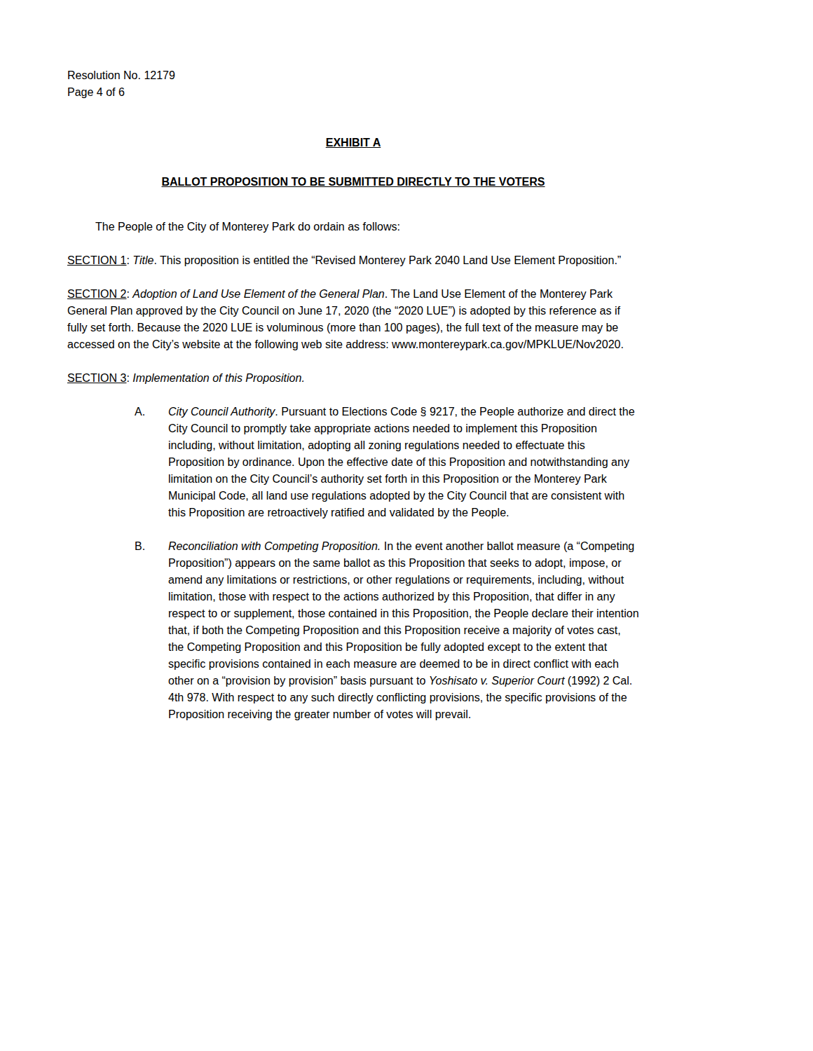Resolution No. 12179
Page 4 of 6
EXHIBIT A
BALLOT PROPOSITION TO BE SUBMITTED DIRECTLY TO THE VOTERS
The People of the City of Monterey Park do ordain as follows:
SECTION 1: Title. This proposition is entitled the “Revised Monterey Park 2040 Land Use Element Proposition.”
SECTION 2: Adoption of Land Use Element of the General Plan. The Land Use Element of the Monterey Park General Plan approved by the City Council on June 17, 2020 (the “2020 LUE”) is adopted by this reference as if fully set forth. Because the 2020 LUE is voluminous (more than 100 pages), the full text of the measure may be accessed on the City’s website at the following web site address: www.montereypark.ca.gov/MPKLUE/Nov2020.
SECTION 3: Implementation of this Proposition.
A. City Council Authority. Pursuant to Elections Code § 9217, the People authorize and direct the City Council to promptly take appropriate actions needed to implement this Proposition including, without limitation, adopting all zoning regulations needed to effectuate this Proposition by ordinance. Upon the effective date of this Proposition and notwithstanding any limitation on the City Council’s authority set forth in this Proposition or the Monterey Park Municipal Code, all land use regulations adopted by the City Council that are consistent with this Proposition are retroactively ratified and validated by the People.
B. Reconciliation with Competing Proposition. In the event another ballot measure (a “Competing Proposition”) appears on the same ballot as this Proposition that seeks to adopt, impose, or amend any limitations or restrictions, or other regulations or requirements, including, without limitation, those with respect to the actions authorized by this Proposition, that differ in any respect to or supplement, those contained in this Proposition, the People declare their intention that, if both the Competing Proposition and this Proposition receive a majority of votes cast, the Competing Proposition and this Proposition be fully adopted except to the extent that specific provisions contained in each measure are deemed to be in direct conflict with each other on a “provision by provision” basis pursuant to Yoshisato v. Superior Court (1992) 2 Cal. 4th 978. With respect to any such directly conflicting provisions, the specific provisions of the Proposition receiving the greater number of votes will prevail.